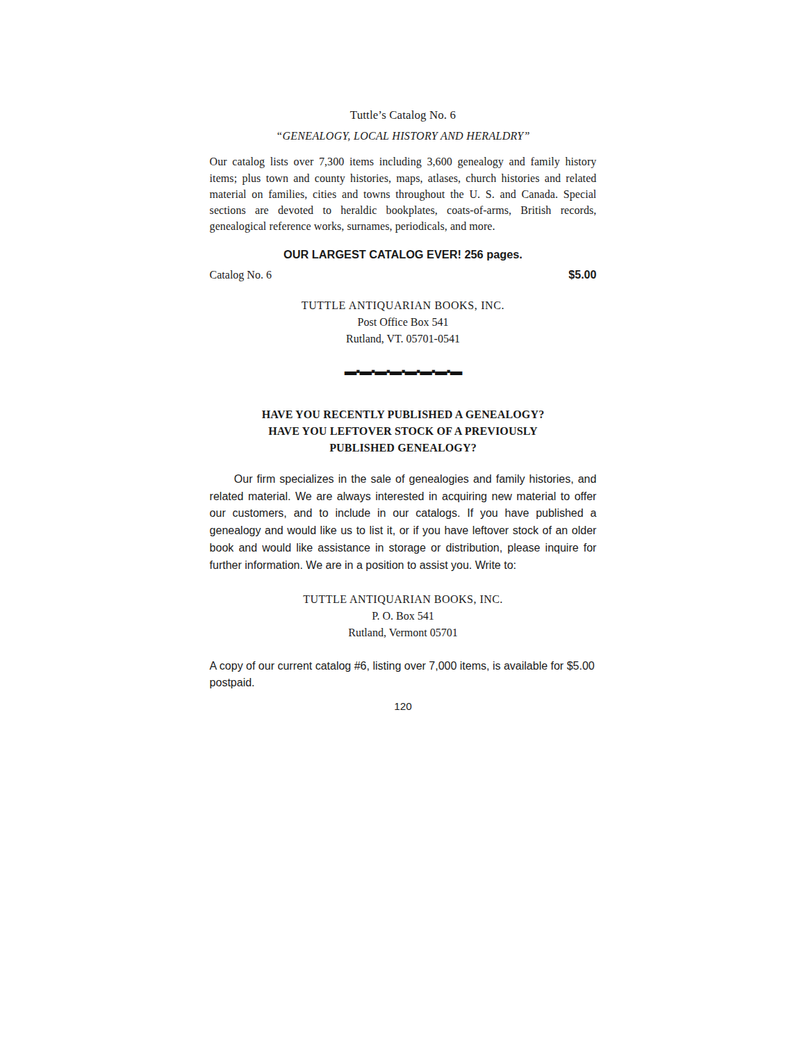Tuttle’s Catalog No. 6
“GENEALOGY, LOCAL HISTORY AND HERALDRY”
Our catalog lists over 7,300 items including 3,600 genealogy and family history items; plus town and county histories, maps, atlases, church histories and related material on families, cities and towns throughout the U. S. and Canada. Special sections are devoted to heraldic bookplates, coats-of-arms, British records, genealogical reference works, surnames, periodicals, and more.
OUR LARGEST CATALOG EVER! 256 pages.
Catalog No. 6 $5.00
TUTTLE ANTIQUARIAN BOOKS, INC.
Post Office Box 541
Rutland, VT. 05701-0541
▬▪▬▪▬▪▬▪▬▪▬▪▬▪▬
HAVE YOU RECENTLY PUBLISHED A GENEALOGY?
HAVE YOU LEFTOVER STOCK OF A PREVIOUSLY
PUBLISHED GENEALOGY?
Our firm specializes in the sale of genealogies and family histories, and related material. We are always interested in acquiring new material to offer our customers, and to include in our catalogs. If you have published a genealogy and would like us to list it, or if you have leftover stock of an older book and would like assistance in storage or distribution, please inquire for further information. We are in a position to assist you. Write to:
TUTTLE ANTIQUARIAN BOOKS, INC.
P. O. Box 541
Rutland, Vermont 05701
A copy of our current catalog #6, listing over 7,000 items, is available for $5.00 postpaid.
120